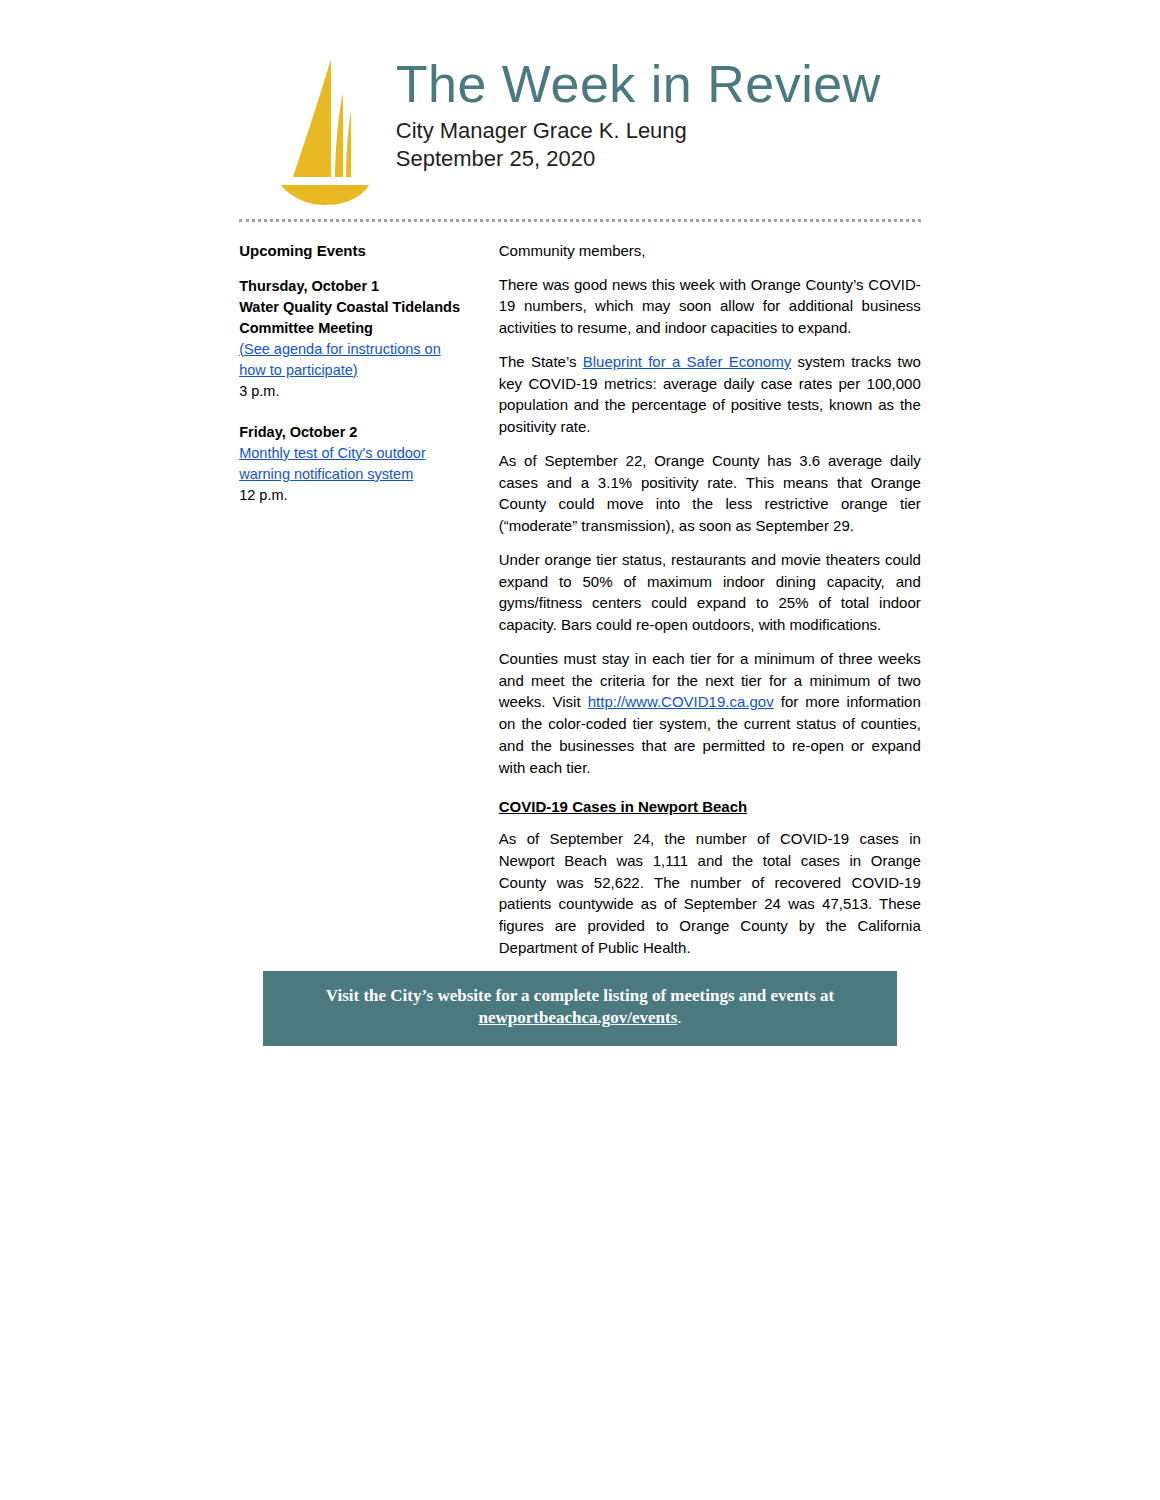The Week in Review
City Manager Grace K. Leung
September 25, 2020
Upcoming Events
Thursday, October 1 Water Quality Coastal Tidelands Committee Meeting (See agenda for instructions on how to participate) 3 p.m.
Friday, October 2 Monthly test of City's outdoor warning notification system 12 p.m.
Community members,
There was good news this week with Orange County’s COVID-19 numbers, which may soon allow for additional business activities to resume, and indoor capacities to expand.
The State’s Blueprint for a Safer Economy system tracks two key COVID-19 metrics: average daily case rates per 100,000 population and the percentage of positive tests, known as the positivity rate.
As of September 22, Orange County has 3.6 average daily cases and a 3.1% positivity rate. This means that Orange County could move into the less restrictive orange tier (“moderate” transmission), as soon as September 29.
Under orange tier status, restaurants and movie theaters could expand to 50% of maximum indoor dining capacity, and gyms/fitness centers could expand to 25% of total indoor capacity. Bars could re-open outdoors, with modifications.
Counties must stay in each tier for a minimum of three weeks and meet the criteria for the next tier for a minimum of two weeks. Visit http://www.COVID19.ca.gov for more information on the color-coded tier system, the current status of counties, and the businesses that are permitted to re-open or expand with each tier.
COVID-19 Cases in Newport Beach
As of September 24, the number of COVID-19 cases in Newport Beach was 1,111 and the total cases in Orange County was 52,622. The number of recovered COVID-19 patients countywide as of September 24 was 47,513. These figures are provided to Orange County by the California Department of Public Health.
Visit the City’s website for a complete listing of meetings and events at
newportbeachca.gov/events.